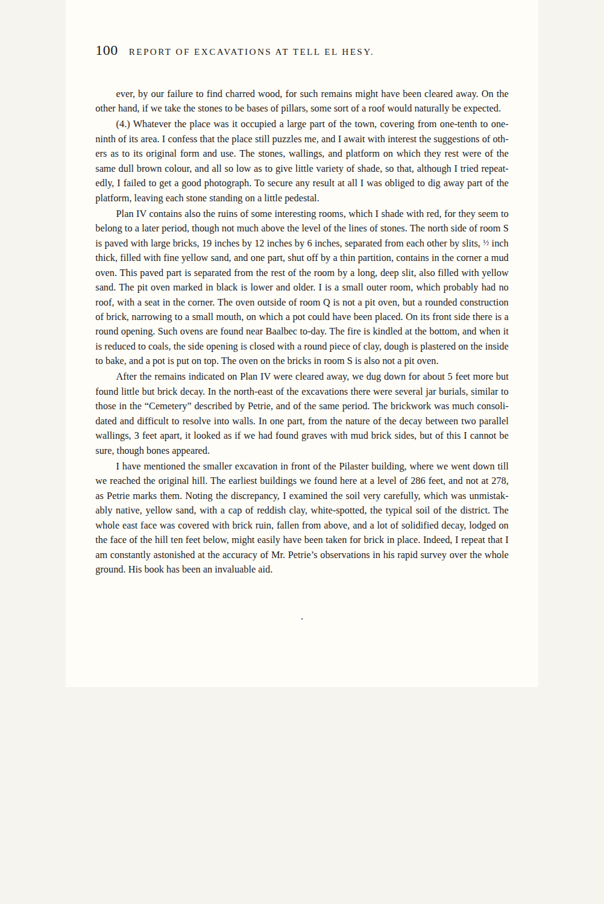100 Report of Excavations at Tell el Hesy.
ever, by our failure to find charred wood, for such remains might have been cleared away. On the other hand, if we take the stones to be bases of pillars, some sort of a roof would naturally be expected.
(4.) Whatever the place was it occupied a large part of the town, covering from one-tenth to one-ninth of its area. I confess that the place still puzzles me, and I await with interest the suggestions of others as to its original form and use. The stones, wallings, and platform on which they rest were of the same dull brown colour, and all so low as to give little variety of shade, so that, although I tried repeatedly, I failed to get a good photograph. To secure any result at all I was obliged to dig away part of the platform, leaving each stone standing on a little pedestal.
Plan IV contains also the ruins of some interesting rooms, which I shade with red, for they seem to belong to a later period, though not much above the level of the lines of stones. The north side of room S is paved with large bricks, 19 inches by 12 inches by 6 inches, separated from each other by slits, ½ inch thick, filled with fine yellow sand, and one part, shut off by a thin partition, contains in the corner a mud oven. This paved part is separated from the rest of the room by a long, deep slit, also filled with yellow sand. The pit oven marked in black is lower and older. I is a small outer room, which probably had no roof, with a seat in the corner. The oven outside of room Q is not a pit oven, but a rounded construction of brick, narrowing to a small mouth, on which a pot could have been placed. On its front side there is a round opening. Such ovens are found near Baalbec to-day. The fire is kindled at the bottom, and when it is reduced to coals, the side opening is closed with a round piece of clay, dough is plastered on the inside to bake, and a pot is put on top. The oven on the bricks in room S is also not a pit oven.
After the remains indicated on Plan IV were cleared away, we dug down for about 5 feet more but found little but brick decay. In the north-east of the excavations there were several jar burials, similar to those in the “Cemetery” described by Petrie, and of the same period. The brickwork was much consolidated and difficult to resolve into walls. In one part, from the nature of the decay between two parallel wallings, 3 feet apart, it looked as if we had found graves with mud brick sides, but of this I cannot be sure, though bones appeared.
I have mentioned the smaller excavation in front of the Pilaster building, where we went down till we reached the original hill. The earliest buildings we found here at a level of 286 feet, and not at 278, as Petrie marks them. Noting the discrepancy, I examined the soil very carefully, which was unmistakably native, yellow sand, with a cap of reddish clay, white-spotted, the typical soil of the district. The whole east face was covered with brick ruin, fallen from above, and a lot of solidified decay, lodged on the face of the hill ten feet below, might easily have been taken for brick in place. Indeed, I repeat that I am constantly astonished at the accuracy of Mr. Petrie’s observations in his rapid survey over the whole ground. His book has been an invaluable aid.